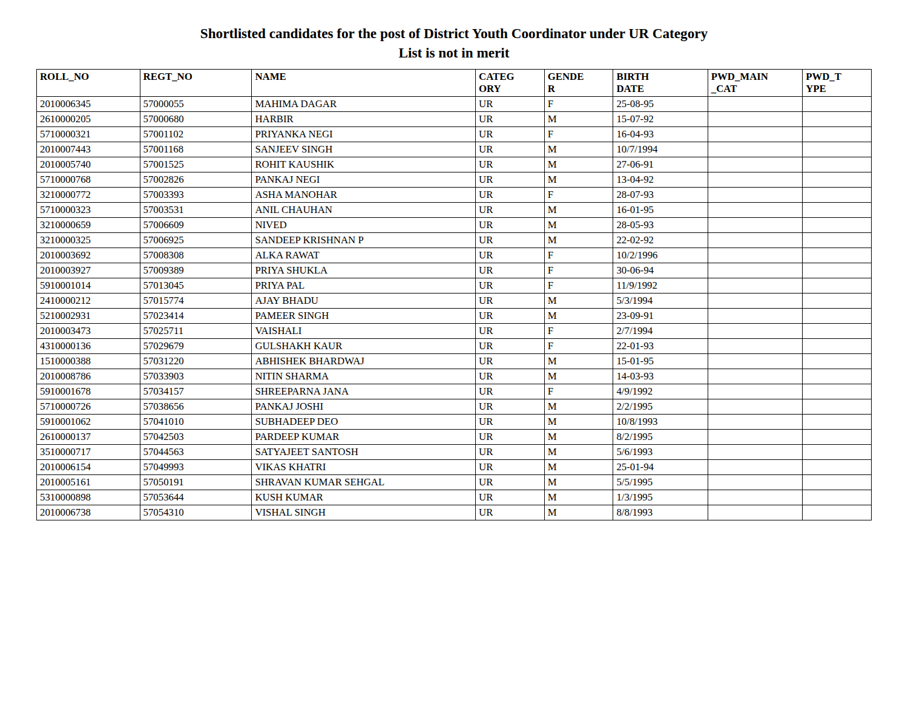Shortlisted candidates for the post of District Youth Coordinator under UR Category
List is not in merit
| ROLL_NO | REGT_NO | NAME | CATEG ORY | GENDE R | BIRTH DATE | PWD_MAIN _CAT | PWD_T YPE |
| --- | --- | --- | --- | --- | --- | --- | --- |
| 2010006345 | 57000055 | MAHIMA DAGAR | UR | F | 25-08-95 | | |
| 2610000205 | 57000680 | HARBIR | UR | M | 15-07-92 | | |
| 5710000321 | 57001102 | PRIYANKA NEGI | UR | F | 16-04-93 | | |
| 2010007443 | 57001168 | SANJEEV SINGH | UR | M | 10/7/1994 | | |
| 2010005740 | 57001525 | ROHIT KAUSHIK | UR | M | 27-06-91 | | |
| 5710000768 | 57002826 | PANKAJ NEGI | UR | M | 13-04-92 | | |
| 3210000772 | 57003393 | ASHA MANOHAR | UR | F | 28-07-93 | | |
| 5710000323 | 57003531 | ANIL CHAUHAN | UR | M | 16-01-95 | | |
| 3210000659 | 57006609 | NIVED | UR | M | 28-05-93 | | |
| 3210000325 | 57006925 | SANDEEP KRISHNAN P | UR | M | 22-02-92 | | |
| 2010003692 | 57008308 | ALKA RAWAT | UR | F | 10/2/1996 | | |
| 2010003927 | 57009389 | PRIYA SHUKLA | UR | F | 30-06-94 | | |
| 5910001014 | 57013045 | PRIYA PAL | UR | F | 11/9/1992 | | |
| 2410000212 | 57015774 | AJAY BHADU | UR | M | 5/3/1994 | | |
| 5210002931 | 57023414 | PAMEER SINGH | UR | M | 23-09-91 | | |
| 2010003473 | 57025711 | VAISHALI | UR | F | 2/7/1994 | | |
| 4310000136 | 57029679 | GULSHAKH KAUR | UR | F | 22-01-93 | | |
| 1510000388 | 57031220 | ABHISHEK BHARDWAJ | UR | M | 15-01-95 | | |
| 2010008786 | 57033903 | NITIN SHARMA | UR | M | 14-03-93 | | |
| 5910001678 | 57034157 | SHREEPARNA JANA | UR | F | 4/9/1992 | | |
| 5710000726 | 57038656 | PANKAJ JOSHI | UR | M | 2/2/1995 | | |
| 5910001062 | 57041010 | SUBHADEEP DEO | UR | M | 10/8/1993 | | |
| 2610000137 | 57042503 | PARDEEP KUMAR | UR | M | 8/2/1995 | | |
| 3510000717 | 57044563 | SATYAJEET SANTOSH | UR | M | 5/6/1993 | | |
| 2010006154 | 57049993 | VIKAS KHATRI | UR | M | 25-01-94 | | |
| 2010005161 | 57050191 | SHRAVAN KUMAR SEHGAL | UR | M | 5/5/1995 | | |
| 5310000898 | 57053644 | KUSH KUMAR | UR | M | 1/3/1995 | | |
| 2010006738 | 57054310 | VISHAL SINGH | UR | M | 8/8/1993 | | |